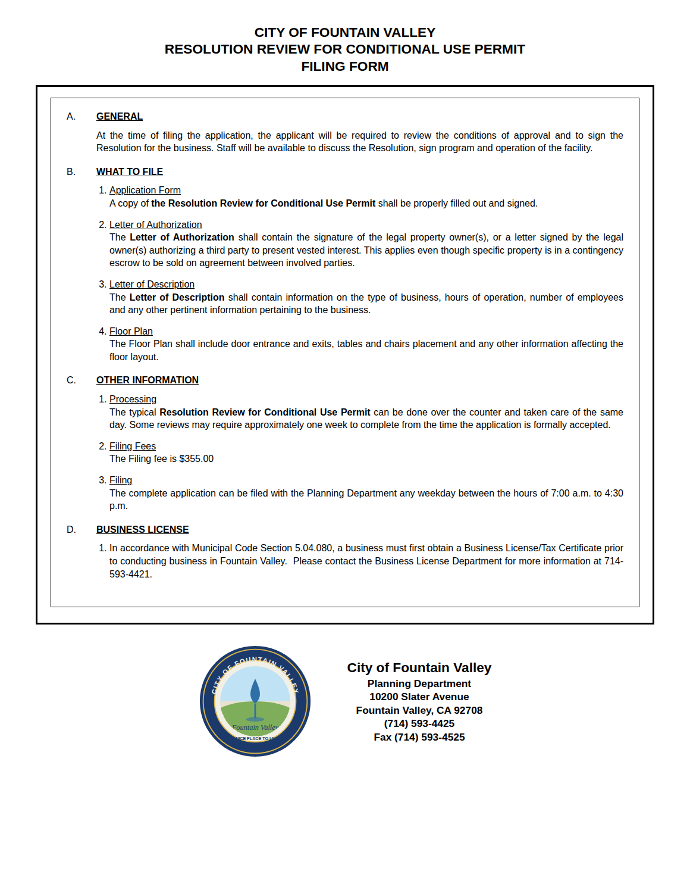CITY OF FOUNTAIN VALLEY
RESOLUTION REVIEW FOR CONDITIONAL USE PERMIT
FILING FORM
A. GENERAL
At the time of filing the application, the applicant will be required to review the conditions of approval and to sign the Resolution for the business. Staff will be available to discuss the Resolution, sign program and operation of the facility.
B. WHAT TO FILE
Application Form
A copy of the Resolution Review for Conditional Use Permit shall be properly filled out and signed.
Letter of Authorization
The Letter of Authorization shall contain the signature of the legal property owner(s), or a letter signed by the legal owner(s) authorizing a third party to present vested interest. This applies even though specific property is in a contingency escrow to be sold on agreement between involved parties.
Letter of Description
The Letter of Description shall contain information on the type of business, hours of operation, number of employees and any other pertinent information pertaining to the business.
Floor Plan
The Floor Plan shall include door entrance and exits, tables and chairs placement and any other information affecting the floor layout.
C. OTHER INFORMATION
Processing
The typical Resolution Review for Conditional Use Permit can be done over the counter and taken care of the same day. Some reviews may require approximately one week to complete from the time the application is formally accepted.
Filing Fees
The Filing fee is $355.00
Filing
The complete application can be filed with the Planning Department any weekday between the hours of 7:00 a.m. to 4:30 p.m.
D. BUSINESS LICENSE
In accordance with Municipal Code Section 5.04.080, a business must first obtain a Business License/Tax Certificate prior to conducting business in Fountain Valley. Please contact the Business License Department for more information at 714-593-4421.
Fountain Valley CITY OF FOUNTAIN VALLEY ORANGE COUNTY, CALIFORNIA A NICE PLACE TO LIVE INCORPORATED JUNE 13, 1957
City of Fountain Valley
Planning Department
10200 Slater Avenue
Fountain Valley, CA 92708
(714) 593-4425
Fax (714) 593-4525